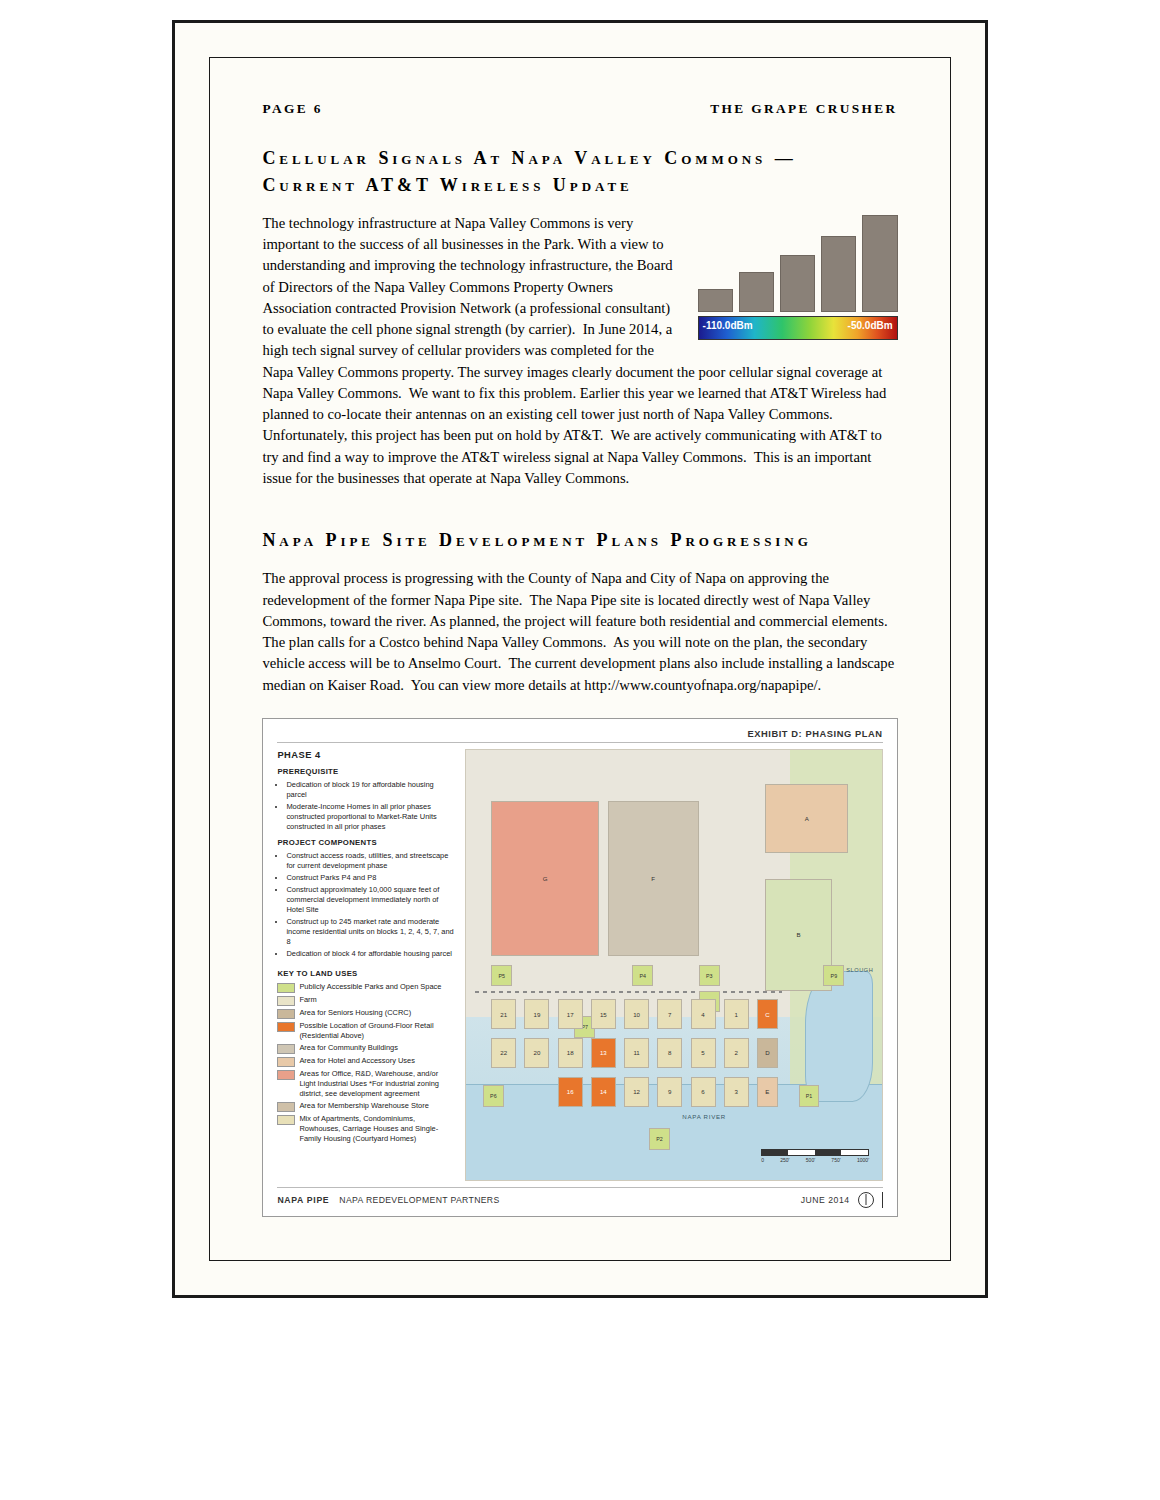Page 6
The Grape Crusher
Cellular Signals at Napa Valley Commons — Current AT&T Wireless Update
-110.0dBm -50.0dBm
The technology infrastructure at Napa Valley Commons is very important to the success of all businesses in the Park. With a view to understanding and improving the technology infrastructure, the Board of Directors of the Napa Valley Commons Property Owners Association contracted Provision Network (a professional consultant) to evaluate the cell phone signal strength (by carrier). In June 2014, a high tech signal survey of cellular providers was completed for the Napa Valley Commons property. The survey images clearly document the poor cellular signal coverage at Napa Valley Commons. We want to fix this problem. Earlier this year we learned that AT&T Wireless had planned to co-locate their antennas on an existing cell tower just north of Napa Valley Commons. Unfortunately, this project has been put on hold by AT&T. We are actively communicating with AT&T to try and find a way to improve the AT&T wireless signal at Napa Valley Commons. This is an important issue for the businesses that operate at Napa Valley Commons.
Napa Pipe Site Development Plans Progressing
The approval process is progressing with the County of Napa and City of Napa on approving the redevelopment of the former Napa Pipe site. The Napa Pipe site is located directly west of Napa Valley Commons, toward the river. As planned, the project will feature both residential and commercial elements. The plan calls for a Costco behind Napa Valley Commons. As you will note on the plan, the secondary vehicle access will be to Anselmo Court. The current development plans also include installing a landscape median on Kaiser Road. You can view more details at http://www.countyofnapa.org/napapipe/.
EXHIBIT D: PHASING PLAN
PHASE 4
PREREQUISITE
Dedication of block 19 for affordable housing parcel
Moderate-Income Homes in all prior phases constructed proportional to Market-Rate Units constructed in all prior phases
PROJECT COMPONENTS
Construct access roads, utilities, and streetscape for current development phase
Construct Parks P4 and P8
Construct approximately 10,000 square feet of commercial development immediately north of Hotel Site
Construct up to 245 market rate and moderate income residential units on blocks 1, 2, 4, 5, 7, and 8
Dedication of block 4 for affordable housing parcel
KEY TO LAND USES
Publicly Accessible Parks and Open Space
Farm
Area for Seniors Housing (CCRC)
Possible Location of Ground-Floor Retail (Residential Above)
Area for Community Buildings
Area for Hotel and Accessory Uses
Areas for Office, R&D, Warehouse, and/or Light Industrial Uses *For industrial zoning district, see development agreement
Area for Membership Warehouse Store
Mix of Apartments, Condominiums, Rowhouses, Carriage Houses and Single-Family Housing (Courtyard Homes)
NAPA RIVER
BEDFORD SLOUGH
G
F
A
B
P5
P4
P3
P9
P6
P2
P8
P1
P7
21
19
17
15
10
7
4
1
C
22
20
18
13
11
8
5
2
D
16
14
12
9
6
3
E
0250'500'750'1000'
NAPA PIPE NAPA REDEVELOPMENT PARTNERS
JUNE 2014